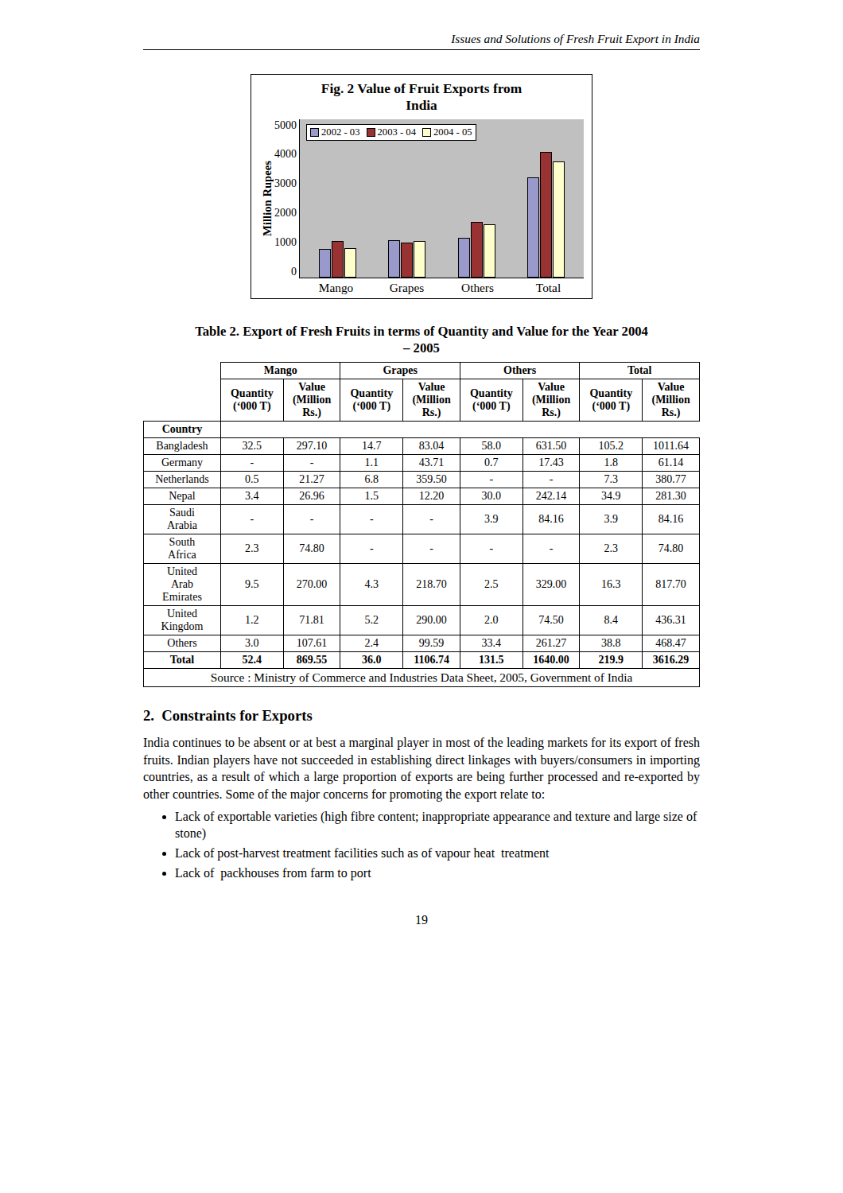Issues and Solutions of Fresh Fruit Export in India
Fig. 2 Value of Fruit Exports from
India
Million Rupees
5000
4000
3000
2000
1000
0
2002 - 03 2003 - 04 2004 - 05
Mango Grapes Others Total
Table 2. Export of Fresh Fruits in terms of Quantity and Value for the Year 2004
– 2005
| | Mango | Grapes | Others | Total |
| --- | --- | --- | --- | --- |
| Quantity (‘000 T) | Value (Million Rs.) | Quantity (‘000 T) | Value (Million Rs.) | Quantity (‘000 T) | Value (Million Rs.) | Quantity (‘000 T) | Value (Million Rs.) |
| Country | |
| Bangladesh | 32.5 | 297.10 | 14.7 | 83.04 | 58.0 | 631.50 | 105.2 | 1011.64 |
| Germany | - | - | 1.1 | 43.71 | 0.7 | 17.43 | 1.8 | 61.14 |
| Netherlands | 0.5 | 21.27 | 6.8 | 359.50 | - | - | 7.3 | 380.77 |
| Nepal | 3.4 | 26.96 | 1.5 | 12.20 | 30.0 | 242.14 | 34.9 | 281.30 |
| Saudi Arabia | - | - | - | - | 3.9 | 84.16 | 3.9 | 84.16 |
| South Africa | 2.3 | 74.80 | - | - | - | - | 2.3 | 74.80 |
| United Arab Emirates | 9.5 | 270.00 | 4.3 | 218.70 | 2.5 | 329.00 | 16.3 | 817.70 |
| United Kingdom | 1.2 | 71.81 | 5.2 | 290.00 | 2.0 | 74.50 | 8.4 | 436.31 |
| Others | 3.0 | 107.61 | 2.4 | 99.59 | 33.4 | 261.27 | 38.8 | 468.47 |
| Total | 52.4 | 869.55 | 36.0 | 1106.74 | 131.5 | 1640.00 | 219.9 | 3616.29 |
| Source : Ministry of Commerce and Industries Data Sheet, 2005, Government of India |
2. Constraints for Exports
India continues to be absent or at best a marginal player in most of the leading markets for its export of fresh fruits. Indian players have not succeeded in establishing direct linkages with buyers/consumers in importing countries, as a result of which a large proportion of exports are being further processed and re-exported by other countries. Some of the major concerns for promoting the export relate to:
Lack of exportable varieties (high fibre content; inappropriate appearance and texture and large size of stone)
Lack of post-harvest treatment facilities such as of vapour heat treatment
Lack of packhouses from farm to port
19